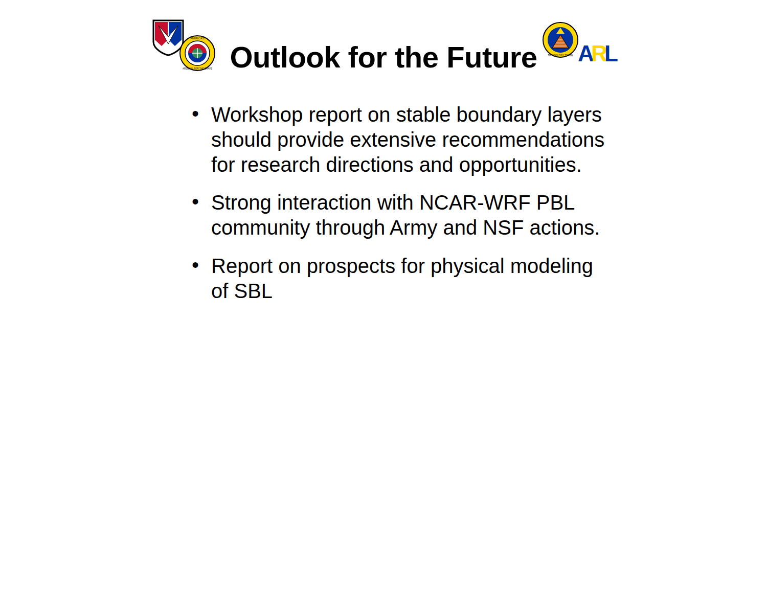AMERICA'S ARSENAL FOR THE BRAVE TECHNOLOGY TO WIN A R L
Outlook for the Future
Workshop report on stable boundary layers should provide extensive recommendations for research directions and opportunities.
Strong interaction with NCAR-WRF PBL community through Army and NSF actions.
Report on prospects for physical modeling of SBL